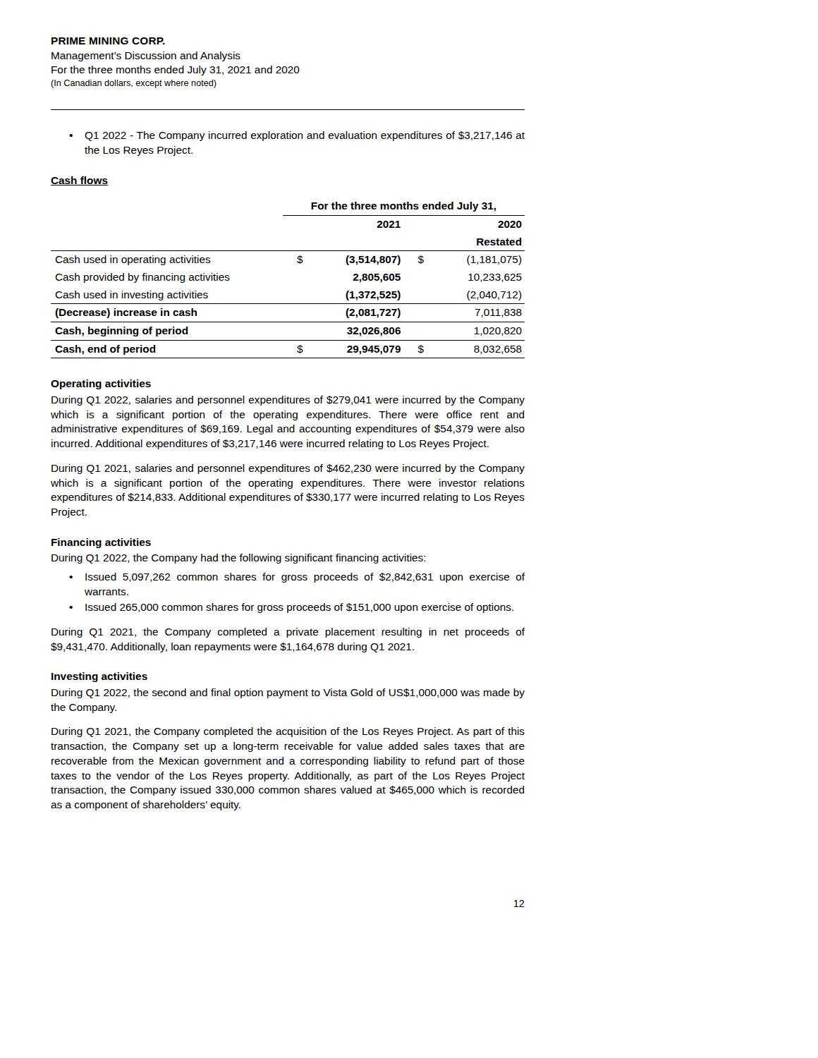PRIME MINING CORP.
Management’s Discussion and Analysis
For the three months ended July 31, 2021 and 2020
(In Canadian dollars, except where noted)
Q1 2022 - The Company incurred exploration and evaluation expenditures of $3,217,146 at the Los Reyes Project.
Cash flows
| | For the three months ended July 31, |
| --- | --- |
| | | 2021 | | 2020 |
| | | | | Restated |
| Cash used in operating activities | $ | (3,514,807) | $ | (1,181,075) |
| Cash provided by financing activities | | 2,805,605 | | 10,233,625 |
| Cash used in investing activities | | (1,372,525) | | (2,040,712) |
| (Decrease) increase in cash | | (2,081,727) | | 7,011,838 |
| Cash, beginning of period | | 32,026,806 | | 1,020,820 |
| Cash, end of period | $ | 29,945,079 | $ | 8,032,658 |
Operating activities
During Q1 2022, salaries and personnel expenditures of $279,041 were incurred by the Company which is a significant portion of the operating expenditures. There were office rent and administrative expenditures of $69,169. Legal and accounting expenditures of $54,379 were also incurred. Additional expenditures of $3,217,146 were incurred relating to Los Reyes Project.
During Q1 2021, salaries and personnel expenditures of $462,230 were incurred by the Company which is a significant portion of the operating expenditures. There were investor relations expenditures of $214,833. Additional expenditures of $330,177 were incurred relating to Los Reyes Project.
Financing activities
During Q1 2022, the Company had the following significant financing activities:
Issued 5,097,262 common shares for gross proceeds of $2,842,631 upon exercise of warrants.
Issued 265,000 common shares for gross proceeds of $151,000 upon exercise of options.
During Q1 2021, the Company completed a private placement resulting in net proceeds of $9,431,470. Additionally, loan repayments were $1,164,678 during Q1 2021.
Investing activities
During Q1 2022, the second and final option payment to Vista Gold of US$1,000,000 was made by the Company.
During Q1 2021, the Company completed the acquisition of the Los Reyes Project. As part of this transaction, the Company set up a long-term receivable for value added sales taxes that are recoverable from the Mexican government and a corresponding liability to refund part of those taxes to the vendor of the Los Reyes property. Additionally, as part of the Los Reyes Project transaction, the Company issued 330,000 common shares valued at $465,000 which is recorded as a component of shareholders’ equity.
12